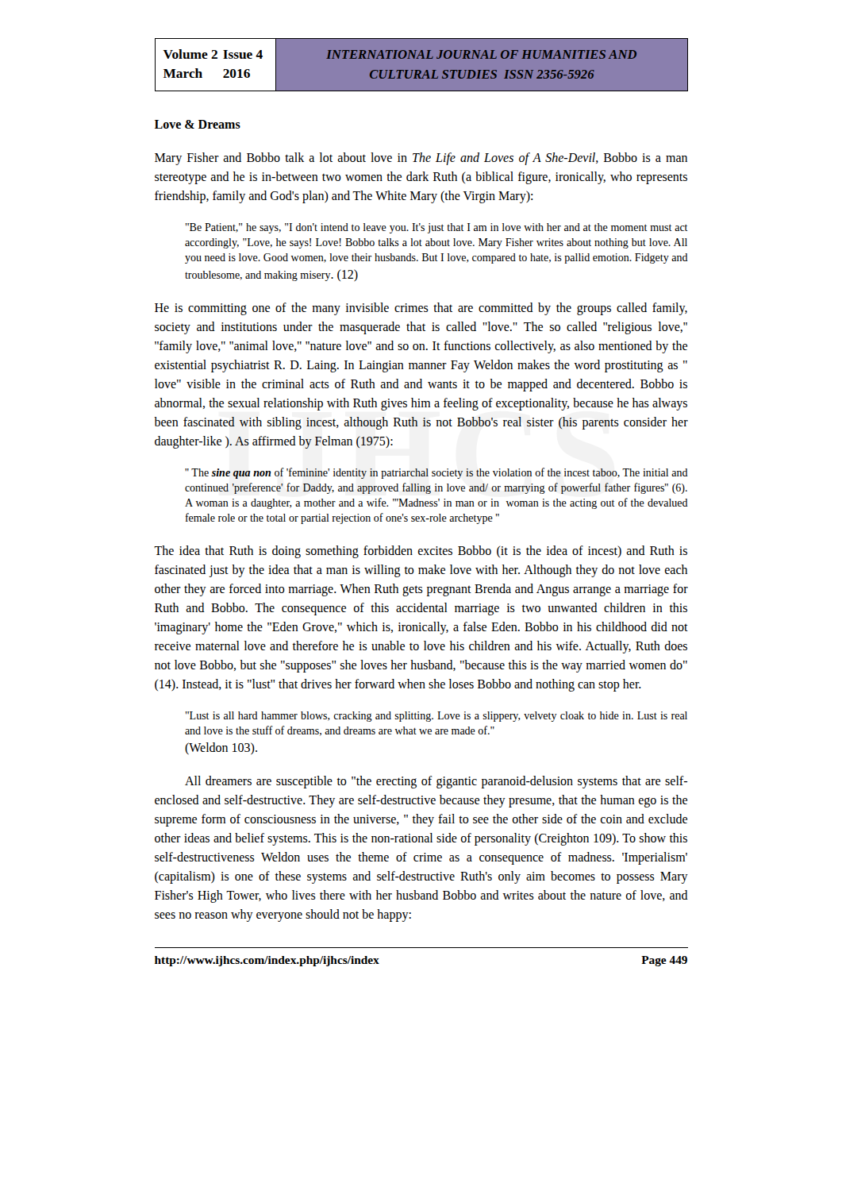IJHCS
| Volume 2 | Issue 4 |
| March | 2016 |
INTERNATIONAL JOURNAL OF HUMANITIES AND
CULTURAL STUDIES ISSN 2356-5926
Love & Dreams
Mary Fisher and Bobbo talk a lot about love in The Life and Loves of A She-Devil, Bobbo is a man stereotype and he is in-between two women the dark Ruth (a biblical figure, ironically, who represents friendship, family and God's plan) and The White Mary (the Virgin Mary):
"Be Patient," he says, "I don't intend to leave you. It's just that I am in love with her and at the moment must act accordingly, "Love, he says! Love! Bobbo talks a lot about love. Mary Fisher writes about nothing but love. All you need is love. Good women, love their husbands. But I love, compared to hate, is pallid emotion. Fidgety and troublesome, and making misery. (12)
He is committing one of the many invisible crimes that are committed by the groups called family, society and institutions under the masquerade that is called "love." The so called ''religious love,'' ''family love,'' ''animal love,'' ''nature love'' and so on. It functions collectively, as also mentioned by the existential psychiatrist R. D. Laing. In Laingian manner Fay Weldon makes the word prostituting as " love" visible in the criminal acts of Ruth and and wants it to be mapped and decentered. Bobbo is abnormal, the sexual relationship with Ruth gives him a feeling of exceptionality, because he has always been fascinated with sibling incest, although Ruth is not Bobbo's real sister (his parents consider her daughter-like ). As affirmed by Felman (1975):
'' The sine qua non of 'feminine' identity in patriarchal society is the violation of the incest taboo, The initial and continued 'preference' for Daddy, and approved falling in love and/ or marrying of powerful father figures'' (6). A woman is a daughter, a mother and a wife. '''Madness' in man or in woman is the acting out of the devalued female role or the total or partial rejection of one's sex-role archetype ''
The idea that Ruth is doing something forbidden excites Bobbo (it is the idea of incest) and Ruth is fascinated just by the idea that a man is willing to make love with her. Although they do not love each other they are forced into marriage. When Ruth gets pregnant Brenda and Angus arrange a marriage for Ruth and Bobbo. The consequence of this accidental marriage is two unwanted children in this 'imaginary' home the "Eden Grove," which is, ironically, a false Eden. Bobbo in his childhood did not receive maternal love and therefore he is unable to love his children and his wife. Actually, Ruth does not love Bobbo, but she "supposes" she loves her husband, "because this is the way married women do" (14). Instead, it is "lust" that drives her forward when she loses Bobbo and nothing can stop her.
"Lust is all hard hammer blows, cracking and splitting. Love is a slippery, velvety cloak to hide in. Lust is real and love is the stuff of dreams, and dreams are what we are made of."
(Weldon 103).
All dreamers are susceptible to "the erecting of gigantic paranoid-delusion systems that are self-enclosed and self-destructive. They are self-destructive because they presume, that the human ego is the supreme form of consciousness in the universe, " they fail to see the other side of the coin and exclude other ideas and belief systems. This is the non-rational side of personality (Creighton 109). To show this self-destructiveness Weldon uses the theme of crime as a consequence of madness. 'Imperialism' (capitalism) is one of these systems and self-destructive Ruth's only aim becomes to possess Mary Fisher's High Tower, who lives there with her husband Bobbo and writes about the nature of love, and sees no reason why everyone should not be happy:
http://www.ijhcs.com/index.php/ijhcs/index Page 449